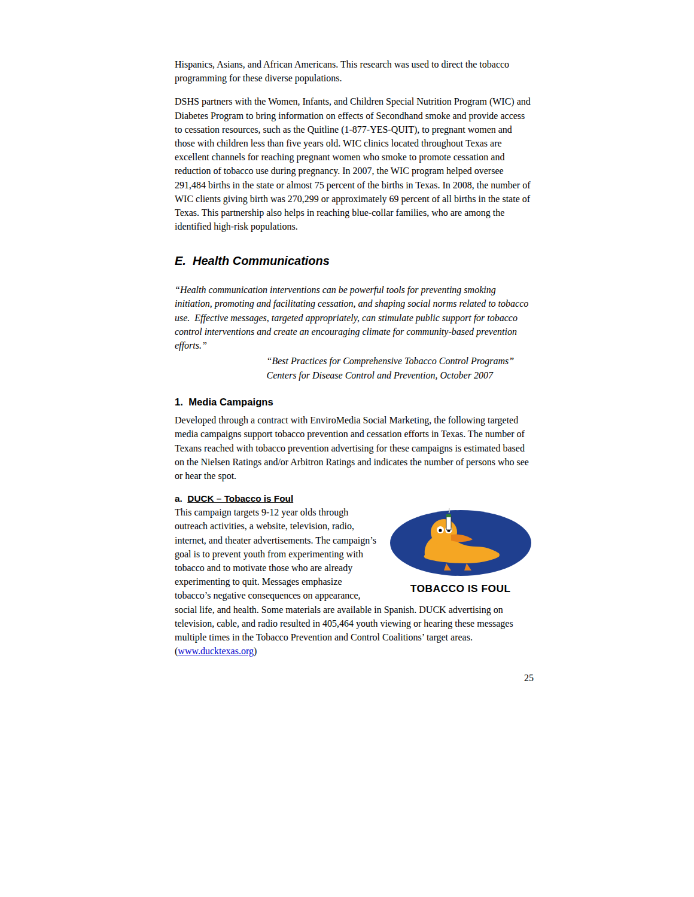Hispanics, Asians, and African Americans. This research was used to direct the tobacco programming for these diverse populations.
DSHS partners with the Women, Infants, and Children Special Nutrition Program (WIC) and Diabetes Program to bring information on effects of Secondhand smoke and provide access to cessation resources, such as the Quitline (1-877-YES-QUIT), to pregnant women and those with children less than five years old. WIC clinics located throughout Texas are excellent channels for reaching pregnant women who smoke to promote cessation and reduction of tobacco use during pregnancy. In 2007, the WIC program helped oversee 291,484 births in the state or almost 75 percent of the births in Texas. In 2008, the number of WIC clients giving birth was 270,299 or approximately 69 percent of all births in the state of Texas. This partnership also helps in reaching blue-collar families, who are among the identified high-risk populations.
E. Health Communications
“Health communication interventions can be powerful tools for preventing smoking initiation, promoting and facilitating cessation, and shaping social norms related to tobacco use. Effective messages, targeted appropriately, can stimulate public support for tobacco control interventions and create an encouraging climate for community-based prevention efforts.”
“Best Practices for Comprehensive Tobacco Control Programs” Centers for Disease Control and Prevention, October 2007
1. Media Campaigns
Developed through a contract with EnviroMedia Social Marketing, the following targeted media campaigns support tobacco prevention and cessation efforts in Texas. The number of Texans reached with tobacco prevention advertising for these campaigns is estimated based on the Nielsen Ratings and/or Arbitron Ratings and indicates the number of persons who see or hear the spot.
a. DUCK – Tobacco is Foul
TOBACCO IS FOUL
This campaign targets 9-12 year olds through outreach activities, a website, television, radio, internet, and theater advertisements. The campaign’s goal is to prevent youth from experimenting with tobacco and to motivate those who are already experimenting to quit. Messages emphasize tobacco’s negative consequences on appearance, social life, and health. Some materials are available in Spanish. DUCK advertising on television, cable, and radio resulted in 405,464 youth viewing or hearing these messages multiple times in the Tobacco Prevention and Control Coalitions’ target areas. (www.ducktexas.org)
25